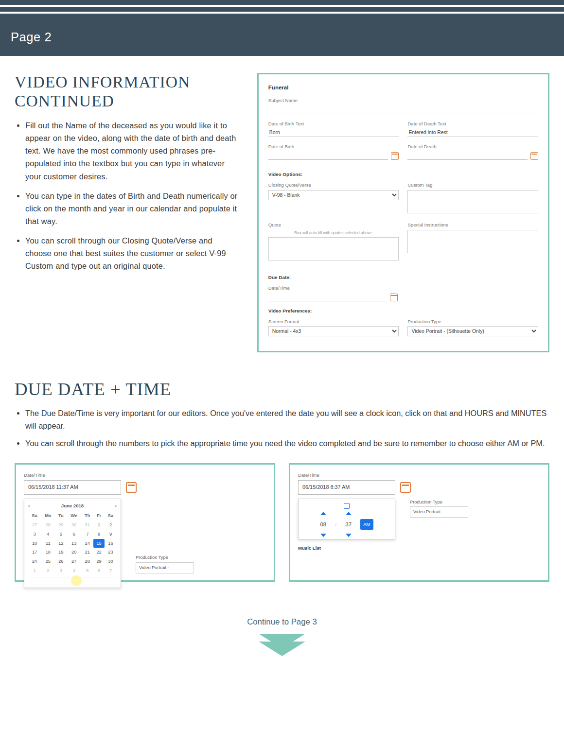Page 2
VIDEO INFORMATION
CONTINUED
Fill out the Name of the deceased as you would like it to appear on the video, along with the date of birth and death text. We have the most commonly used phrases pre-populated into the textbox but you can type in whatever your customer desires.
You can type in the dates of Birth and Death numerically or click on the month and year in our calendar and populate it that way.
You can scroll through our Closing Quote/Verse and choose one that best suites the customer or select V-99 Custom and type out an original quote.
Funeral
Subject Name
Date of Birth Text
Date of Death Text
Date of Birth
Date of Death
Video Options:
Closing Quote/Verse V-98 - Blank
Custom Tag
Quote
Box will auto fill with quotes selected above.
Special Instructions
Due Date:
Date/Time
Video Preferences:
Screen Format Normal - 4x3
Production Type Video Portrait - (Silhouette Only)
DUE DATE + TIME
The Due Date/Time is very important for our editors. Once you've entered the date you will see a clock icon, click on that and HOURS and MINUTES will appear.
You can scroll through the numbers to pick the appropriate time you need the video completed and be sure to remember to choose either AM or PM.
Date/Time
06/15/2018 11:37 AM
‹ June 2018 ›
| Su | Mo | Tu | We | Th | Fr | Sa |
| --- | --- | --- | --- | --- | --- | --- |
| 27 | 28 | 29 | 30 | 31 | 1 | 2 |
| 3 | 4 | 5 | 6 | 7 | 8 | 9 |
| 10 | 11 | 12 | 13 | 14 | 15 | 16 |
| 17 | 18 | 19 | 20 | 21 | 22 | 23 |
| 24 | 25 | 26 | 27 | 28 | 29 | 30 |
| 1 | 2 | 3 | 4 | 5 | 6 | 7 |
Production Type
Video Portrait -
Date/Time
06/15/2018 8:37 AM
08
:
37
AM
Music List
Production Type
Video Portrait -
Continue to Page 3